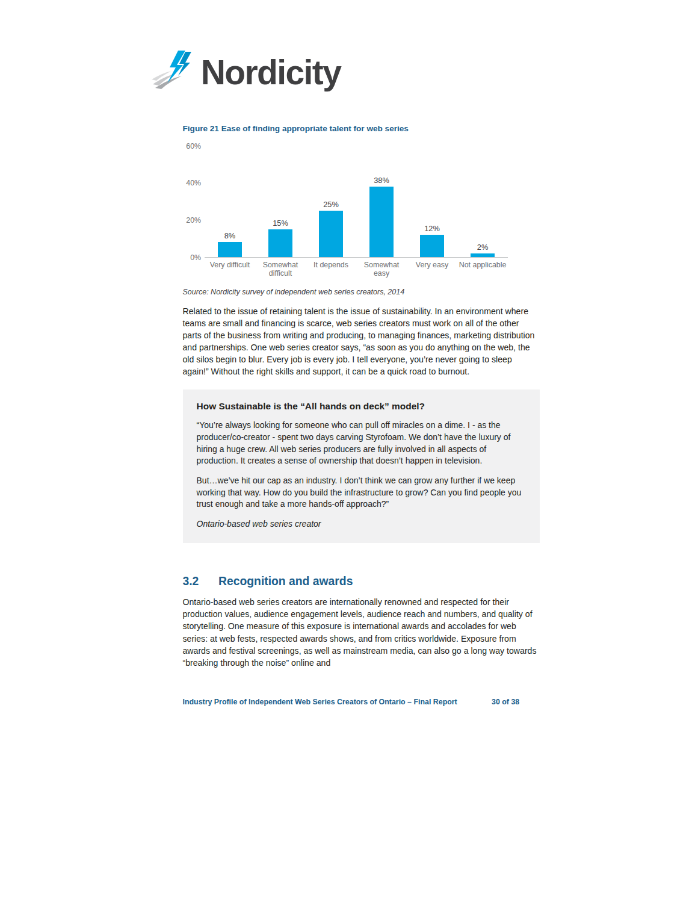Nordicity
Figure 21 Ease of finding appropriate talent for web series
60%
40%
20%
0%
8%
15%
25%
38%
12%
2%
Very difficult
Somewhat
difficult
It depends
Somewhat easy
Very easy
Not applicable
Source: Nordicity survey of independent web series creators, 2014
Related to the issue of retaining talent is the issue of sustainability. In an environment where teams are small and financing is scarce, web series creators must work on all of the other parts of the business from writing and producing, to managing finances, marketing distribution and partnerships. One web series creator says, “as soon as you do anything on the web, the old silos begin to blur. Every job is every job. I tell everyone, you’re never going to sleep again!” Without the right skills and support, it can be a quick road to burnout.
How Sustainable is the “All hands on deck” model?
“You’re always looking for someone who can pull off miracles on a dime. I - as the producer/co-creator - spent two days carving Styrofoam. We don’t have the luxury of hiring a huge crew. All web series producers are fully involved in all aspects of production. It creates a sense of ownership that doesn’t happen in television.
But…we’ve hit our cap as an industry. I don’t think we can grow any further if we keep working that way. How do you build the infrastructure to grow? Can you find people you trust enough and take a more hands-off approach?”
Ontario-based web series creator
3.2
Recognition and awards
Ontario-based web series creators are internationally renowned and respected for their production values, audience engagement levels, audience reach and numbers, and quality of storytelling. One measure of this exposure is international awards and accolades for web series: at web fests, respected awards shows, and from critics worldwide. Exposure from awards and festival screenings, as well as mainstream media, can also go a long way towards “breaking through the noise” online and
Industry Profile of Independent Web Series Creators of Ontario – Final Report
30 of 38